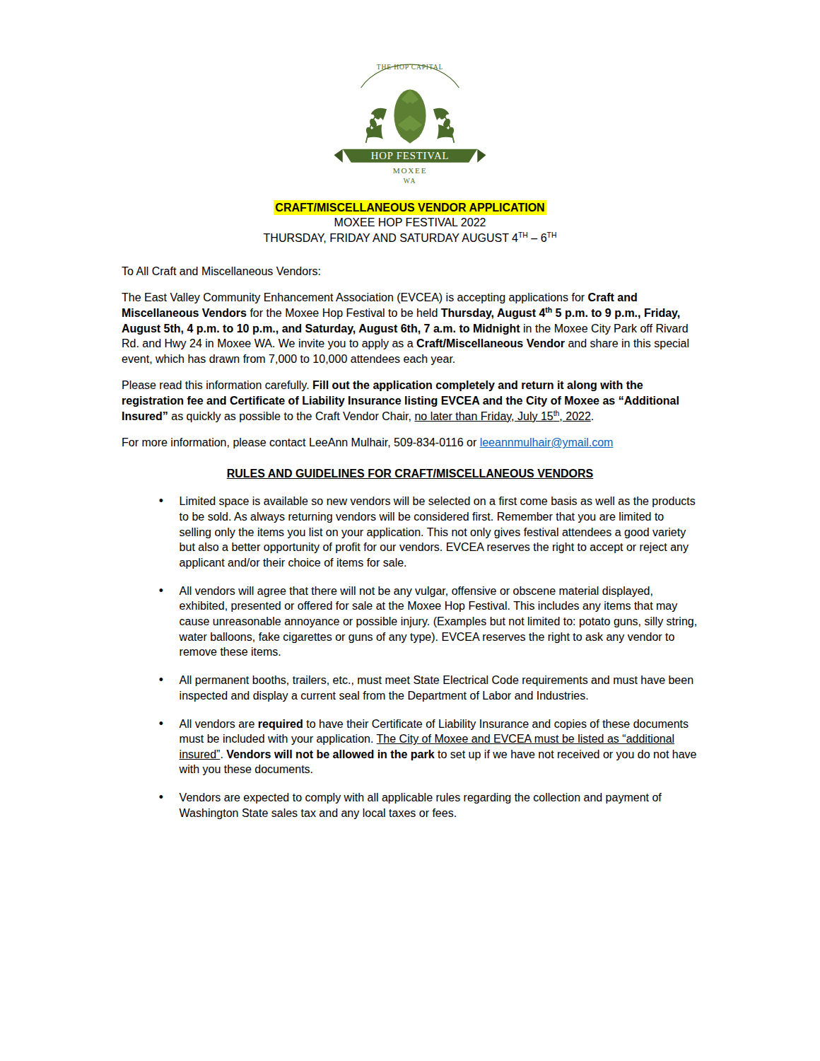THE HOP CAPITAL HOP FESTIVAL MOXEE WA
CRAFT/MISCELLANEOUS VENDOR APPLICATION MOXEE HOP FESTIVAL 2022 THURSDAY, FRIDAY AND SATURDAY AUGUST 4TH – 6TH
To All Craft and Miscellaneous Vendors:
The East Valley Community Enhancement Association (EVCEA) is accepting applications for Craft and Miscellaneous Vendors for the Moxee Hop Festival to be held Thursday, August 4th 5 p.m. to 9 p.m., Friday, August 5th, 4 p.m. to 10 p.m., and Saturday, August 6th, 7 a.m. to Midnight in the Moxee City Park off Rivard Rd. and Hwy 24 in Moxee WA. We invite you to apply as a Craft/Miscellaneous Vendor and share in this special event, which has drawn from 7,000 to 10,000 attendees each year.
Please read this information carefully. Fill out the application completely and return it along with the registration fee and Certificate of Liability Insurance listing EVCEA and the City of Moxee as “Additional Insured” as quickly as possible to the Craft Vendor Chair, no later than Friday, July 15th, 2022.
For more information, please contact LeeAnn Mulhair, 509-834-0116 or leeannmulhair@ymail.com
RULES AND GUIDELINES FOR CRAFT/MISCELLANEOUS VENDORS
Limited space is available so new vendors will be selected on a first come basis as well as the products to be sold. As always returning vendors will be considered first. Remember that you are limited to selling only the items you list on your application. This not only gives festival attendees a good variety but also a better opportunity of profit for our vendors. EVCEA reserves the right to accept or reject any applicant and/or their choice of items for sale.
All vendors will agree that there will not be any vulgar, offensive or obscene material displayed, exhibited, presented or offered for sale at the Moxee Hop Festival. This includes any items that may cause unreasonable annoyance or possible injury. (Examples but not limited to: potato guns, silly string, water balloons, fake cigarettes or guns of any type). EVCEA reserves the right to ask any vendor to remove these items.
All permanent booths, trailers, etc., must meet State Electrical Code requirements and must have been inspected and display a current seal from the Department of Labor and Industries.
All vendors are required to have their Certificate of Liability Insurance and copies of these documents must be included with your application. The City of Moxee and EVCEA must be listed as “additional insured”. Vendors will not be allowed in the park to set up if we have not received or you do not have with you these documents.
Vendors are expected to comply with all applicable rules regarding the collection and payment of Washington State sales tax and any local taxes or fees.